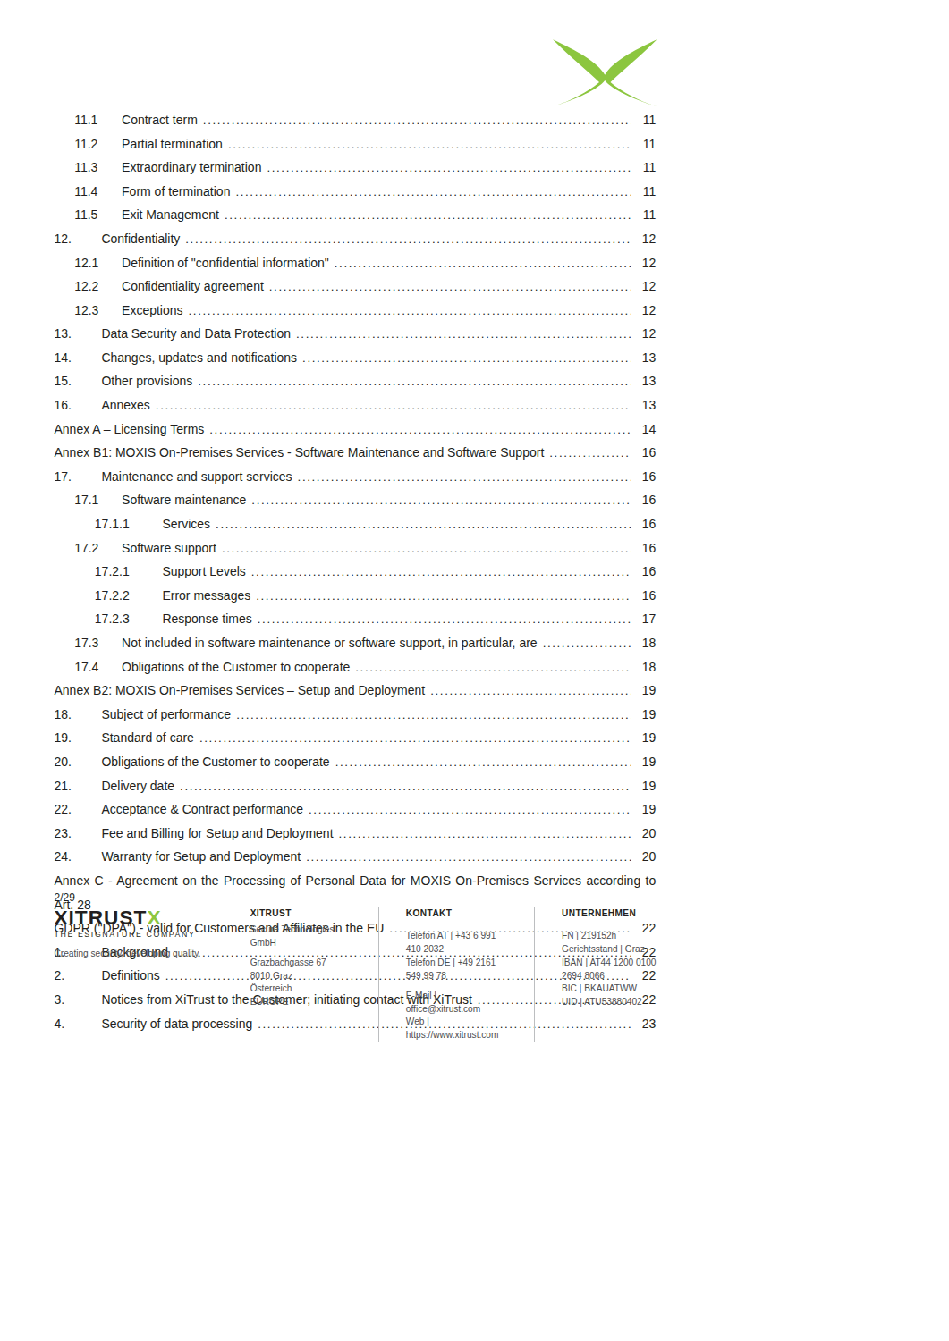11.1 Contract term.......................................................................................................................................... 11
11.2 Partial termination.............................................................................................................................. 11
11.3 Extraordinary termination................................................................................................................. 11
11.4 Form of termination............................................................................................................................ 11
11.5 Exit Management................................................................................................................................ 11
12. Confidentiality..................................................................................................................................... 12
12.1 Definition of "confidential information"................................................................................................. 12
12.2 Confidentiality agreement................................................................................................................. 12
12.3 Exceptions....................................................................................................................................... 12
13. Data Security and Data Protection......................................................................................................... 12
14. Changes, updates and notifications....................................................................................................... 13
15. Other provisions................................................................................................................................. 13
16. Annexes........................................................................................................................................... 13
Annex A – Licensing Terms................................................................................................................................. 14
Annex B1: MOXIS On-Premises Services - Software Maintenance and Software Support..................................... 16
17. Maintenance and support services....................................................................................................... 16
17.1 Software maintenance....................................................................................................................... 16
17.1.1 Services......................................................................................................................... 16
17.2 Software support................................................................................................................................ 16
17.2.1 Support Levels............................................................................................................. 16
17.2.2 Error messages............................................................................................................ 16
17.2.3 Response times............................................................................................................ 17
17.3 Not included in software maintenance or software support, in particular, are.................................... 18
17.4 Obligations of the Customer to cooperate......................................................................................... 18
Annex B2: MOXIS On-Premises Services – Setup and Deployment......................................................................... 19
18. Subject of performance..................................................................................................................... 19
19. Standard of care................................................................................................................................. 19
20. Obligations of the Customer to cooperate............................................................................................. 19
21. Delivery date..................................................................................................................................... 19
22. Acceptance & Contract performance..................................................................................................... 19
23. Fee and Billing for Setup and Deployment............................................................................................. 20
24. Warranty for Setup and Deployment..................................................................................................... 20
Annex C - Agreement on the Processing of Personal Data for MOXIS On-Premises Services according to Art. 28
GDPR ("DPA") - valid for Customers and Affiliates in the EU .............................................................................................. 22
1. Background....................................................................................................................................... 22
2. Definitions......................................................................................................................................... 22
3. Notices from XiTrust to the Customer; initiating contact with XiTrust.......................................................... 22
4. Security of data processing............................................................................................................................. 23
2/29
XITRUSTX
THE ESIGNATURE COMPANY
Creating security, developing quality.
XITRUST
Secure Technologies GmbH
Grazbachgasse 67
8010 Graz
Österreich
EUROPE
KONTAKT
Telefon AT | +43 6 991 410 2032
Telefon DE | +49 2161 549 99 78
E-Mail | office@xitrust.com
Web | https://www.xitrust.com
UNTERNEHMEN
FN | 219152h
Gerichtsstand | Graz
IBAN | AT44 1200 0100 2694 8066
BIC | BKAUATWW
UID | ATU53880402